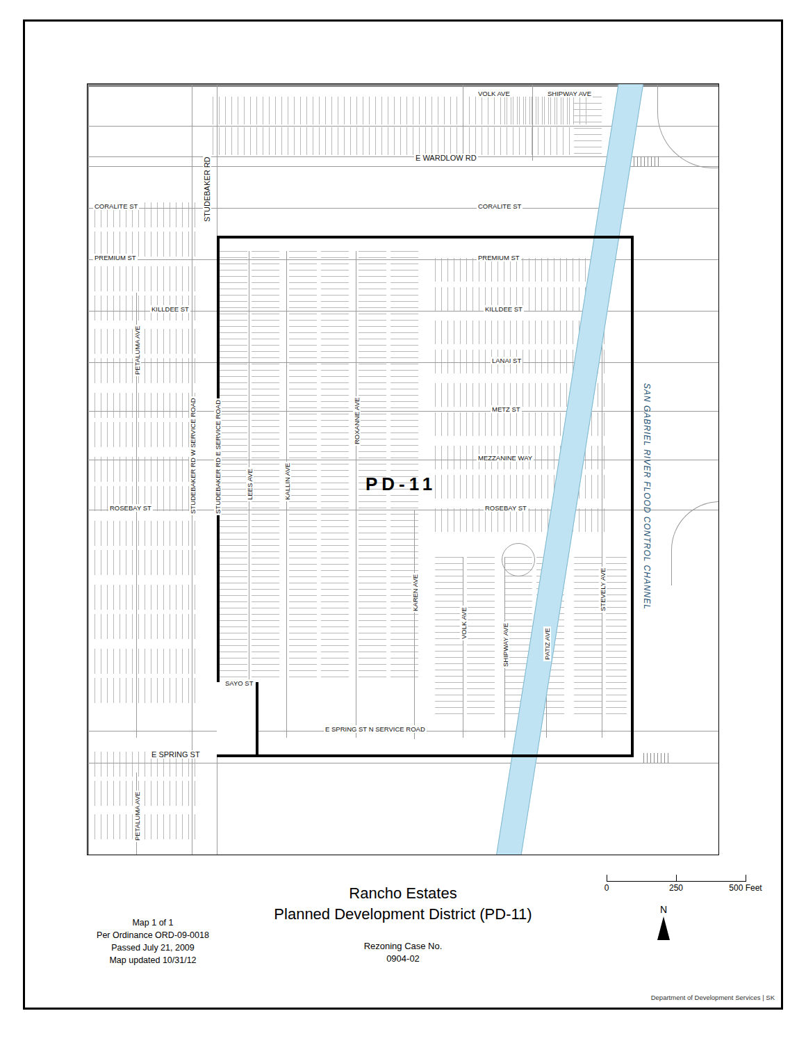SAN GABRIEL RIVER FLOOD CONTROL CHANNEL
PD-11
E WARDLOW RD
VOLK AVE
SHIPWAY AVE
CORALITE ST
CORALITE ST
PREMIUM ST
PREMIUM ST
KILLDEE ST
KILLDEE ST
LANAI ST
METZ ST
MEZZANINE WAY
ROSEBAY ST
ROSEBAY ST
E SPRING ST N SERVICE ROAD
E SPRING ST
SAYO ST
STUDEBAKER RD
STUDEBAKER RD W SERVICE ROAD
STUDEBAKER RD E SERVICE ROAD
PETALUMA AVE
PETALUMA AVE
LEES AVE
KALLIN AVE
ROXANNE AVE
KAREN AVE
VOLK AVE
SHIPWAY AVE
PATIZ AVE
STEVELY AVE
0
250
500 Feet
N
Rancho Estates
Planned Development District (PD-11)
Rezoning Case No.
0904-02
Map 1 of 1
Per Ordinance ORD-09-0018
Passed July 21, 2009
Map updated 10/31/12
Department of Development Services | SK